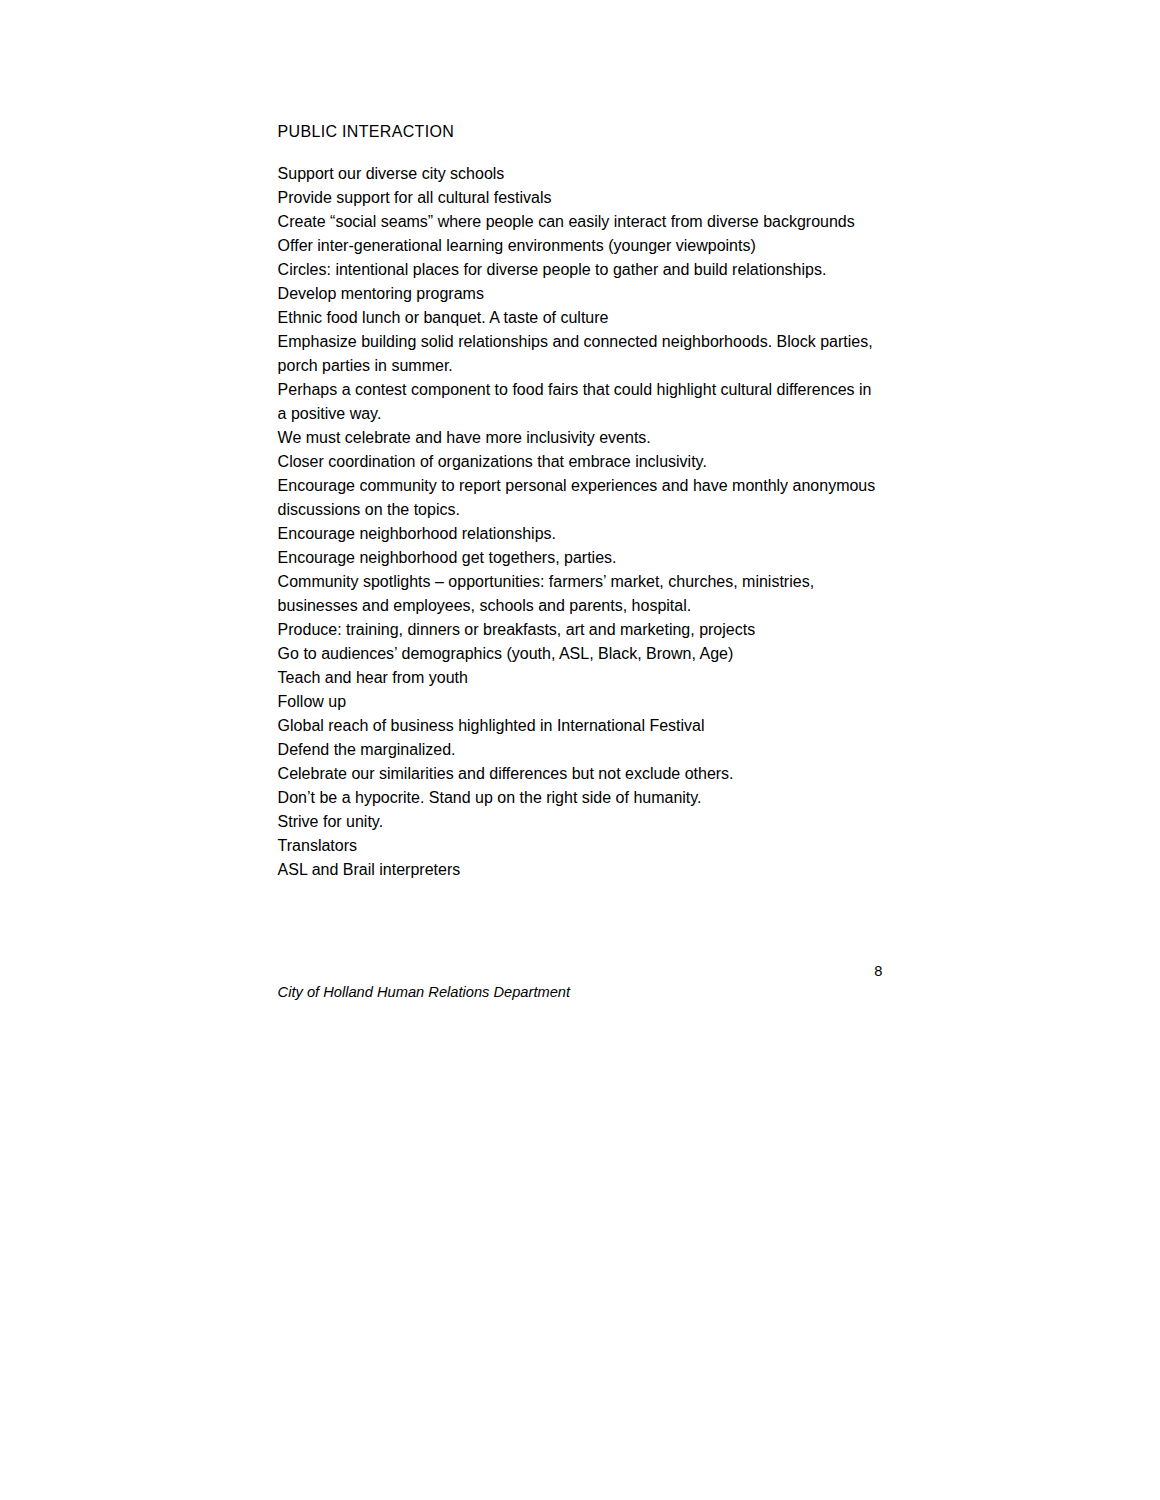PUBLIC INTERACTION
Support our diverse city schools
Provide support for all cultural festivals
Create “social seams” where people can easily interact from diverse backgrounds
Offer inter-generational learning environments (younger viewpoints)
Circles: intentional places for diverse people to gather and build relationships.
Develop mentoring programs
Ethnic food lunch or banquet. A taste of culture
Emphasize building solid relationships and connected neighborhoods. Block parties, porch parties in summer.
Perhaps a contest component to food fairs that could highlight cultural differences in a positive way.
We must celebrate and have more inclusivity events.
Closer coordination of organizations that embrace inclusivity.
Encourage community to report personal experiences and have monthly anonymous discussions on the topics.
Encourage neighborhood relationships.
Encourage neighborhood get togethers, parties.
Community spotlights – opportunities: farmers’ market, churches, ministries, businesses and employees, schools and parents, hospital.
Produce: training, dinners or breakfasts, art and marketing, projects
Go to audiences’ demographics (youth, ASL, Black, Brown, Age)
Teach and hear from youth
Follow up
Global reach of business highlighted in International Festival
Defend the marginalized.
Celebrate our similarities and differences but not exclude others.
Don’t be a hypocrite. Stand up on the right side of humanity.
Strive for unity.
Translators
ASL and Brail interpreters
8 City of Holland Human Relations Department